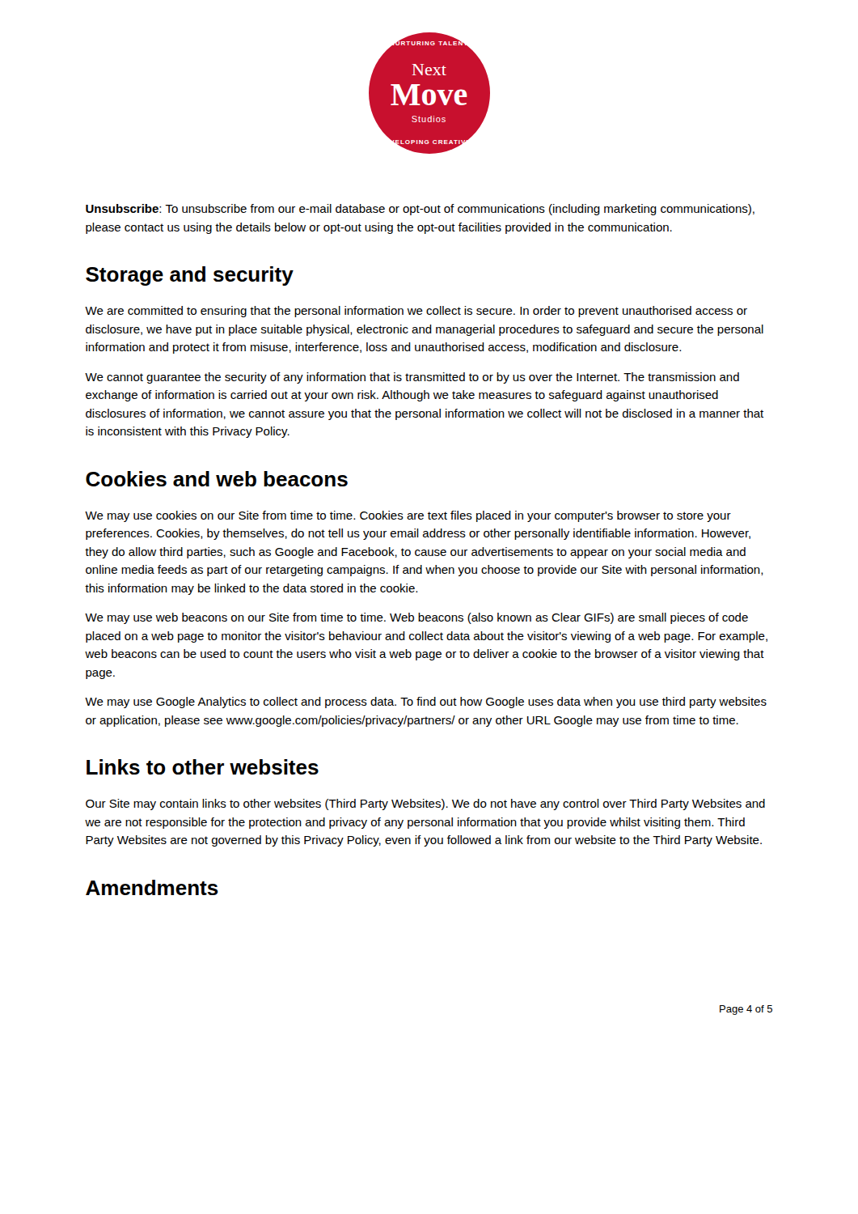NURTURING TALENT
Next Move Studios
DEVELOPING CREATIVITY
Unsubscribe: To unsubscribe from our e-mail database or opt-out of communications (including marketing communications), please contact us using the details below or opt-out using the opt-out facilities provided in the communication.
Storage and security
We are committed to ensuring that the personal information we collect is secure. In order to prevent unauthorised access or disclosure, we have put in place suitable physical, electronic and managerial procedures to safeguard and secure the personal information and protect it from misuse, interference, loss and unauthorised access, modification and disclosure.
We cannot guarantee the security of any information that is transmitted to or by us over the Internet. The transmission and exchange of information is carried out at your own risk. Although we take measures to safeguard against unauthorised disclosures of information, we cannot assure you that the personal information we collect will not be disclosed in a manner that is inconsistent with this Privacy Policy.
Cookies and web beacons
We may use cookies on our Site from time to time. Cookies are text files placed in your computer's browser to store your preferences. Cookies, by themselves, do not tell us your email address or other personally identifiable information. However, they do allow third parties, such as Google and Facebook, to cause our advertisements to appear on your social media and online media feeds as part of our retargeting campaigns. If and when you choose to provide our Site with personal information, this information may be linked to the data stored in the cookie.
We may use web beacons on our Site from time to time. Web beacons (also known as Clear GIFs) are small pieces of code placed on a web page to monitor the visitor's behaviour and collect data about the visitor's viewing of a web page. For example, web beacons can be used to count the users who visit a web page or to deliver a cookie to the browser of a visitor viewing that page.
We may use Google Analytics to collect and process data. To find out how Google uses data when you use third party websites or application, please see www.google.com/policies/privacy/partners/ or any other URL Google may use from time to time.
Links to other websites
Our Site may contain links to other websites (Third Party Websites). We do not have any control over Third Party Websites and we are not responsible for the protection and privacy of any personal information that you provide whilst visiting them. Third Party Websites are not governed by this Privacy Policy, even if you followed a link from our website to the Third Party Website.
Amendments
Page 4 of 5